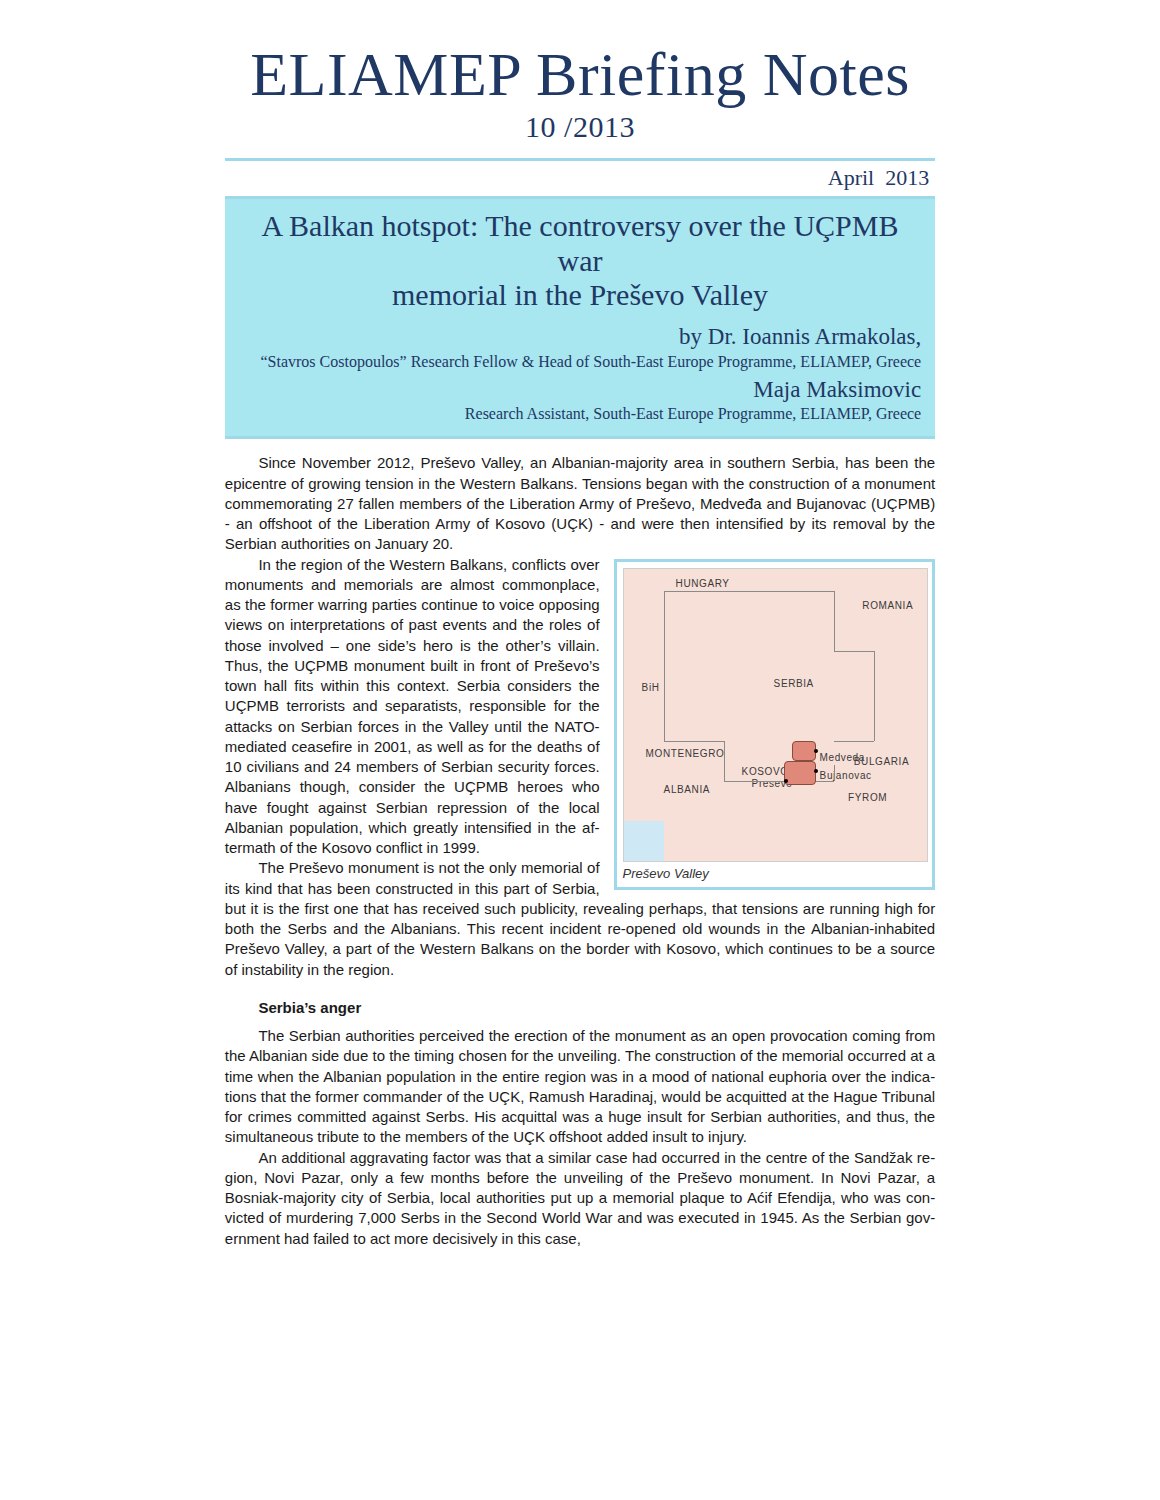ELIAMEP Briefing Notes
10 /2013
April 2013
A Balkan hotspot: The controversy over the UÇPMB war
memorial in the Preševo Valley
by Dr. Ioannis Armakolas, “Stavros Costopoulos” Research Fellow & Head of South-East Europe Programme, ELIAMEP, Greece Maja Maksimovic Research Assistant, South-East Europe Programme, ELIAMEP, Greece
Since November 2012, Preševo Valley, an Albanian-majority area in southern Serbia, has been the epicentre of growing tension in the Western Balkans. Tensions began with the construction of a monument commemorating 27 fallen members of the Liberation Army of Preševo, Medveđa and Bujanovac (UÇPMB) - an offshoot of the Liberation Army of Kosovo (UÇK) - and were then intensified by its removal by the Serbian authorities on January 20.
HUNGARY ROMANIA SERBIA BiH MONTENEGRO KOSOVO ALBANIA FYROM BULGARIA Medveda Bujanovac Presevo
Preševo Valley
In the region of the Western Balkans, conflicts over monuments and memorials are almost commonplace, as the former warring parties continue to voice opposing views on interpretations of past events and the roles of those involved – one side’s hero is the other’s villain. Thus, the UÇPMB monument built in front of Preševo’s town hall fits within this context. Serbia considers the UÇPMB terrorists and separatists, responsible for the attacks on Serbian forces in the Valley until the NATO-mediated ceasefire in 2001, as well as for the deaths of 10 civilians and 24 members of Serbian security forces. Albanians though, consider the UÇPMB heroes who have fought against Serbian repression of the local Albanian population, which greatly intensified in the aftermath of the Kosovo conflict in 1999.
The Preševo monument is not the only memorial of its kind that has been constructed in this part of Serbia, but it is the first one that has received such publicity, revealing perhaps, that tensions are running high for both the Serbs and the Albanians. This recent incident re-opened old wounds in the Albanian-inhabited Preševo Valley, a part of the Western Balkans on the border with Kosovo, which continues to be a source of instability in the region.
Serbia’s anger
The Serbian authorities perceived the erection of the monument as an open provocation coming from the Albanian side due to the timing chosen for the unveiling. The construction of the memorial occurred at a time when the Albanian population in the entire region was in a mood of national euphoria over the indications that the former commander of the UÇK, Ramush Haradinaj, would be acquitted at the Hague Tribunal for crimes committed against Serbs. His acquittal was a huge insult for Serbian authorities, and thus, the simultaneous tribute to the members of the UÇK offshoot added insult to injury.
An additional aggravating factor was that a similar case had occurred in the centre of the Sandžak region, Novi Pazar, only a few months before the unveiling of the Preševo monument. In Novi Pazar, a Bosniak-majority city of Serbia, local authorities put up a memorial plaque to Aćif Efendija, who was convicted of murdering 7,000 Serbs in the Second World War and was executed in 1945. As the Serbian government had failed to act more decisively in this case,